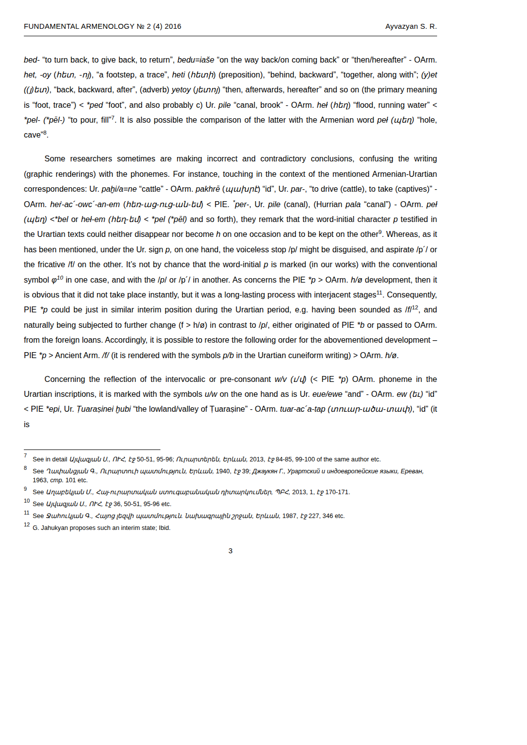FUNDAMENTAL ARMENOLOGY № 2 (4) 2016 Ayvazyan S. R.
bed- “to turn back, to give back, to return”, bedu=iaše “on the way back/on coming back” or “then/hereafter” - OArm. het, -oy (հետ, -ոյ), “a footstep, a trace”, heti (հետի) (preposition), “behind, backward”, “together, along with”; (y)et ((յ)ետ), “back, backward, after”, (adverb) yetoy (յետոյ) “then, afterwards, hereafter” and so on (the primary meaning is “foot, trace”) < *ped “foot”, and also probably c) Ur. pile “canal, brook” - OArm. heł (հեղ) “flood, running water” < *pel- (*pēl-) “to pour, fill”7. It is also possible the comparison of the latter with the Armenian word peł (պեղ) “hole, cave”8.
Some researchers sometimes are making incorrect and contradictory conclusions, confusing the writing (graphic renderings) with the phonemes. For instance, touching in the context of the mentioned Armenian-Urartian correspondences: Ur. paḫi/a=ne “cattle” - OArm. pakhrē (պախրէ) “id”, Ur. par-, “to drive (cattle), to take (captives)” - OArm. heṙ-ac´-owc´-an-em (հեռ-աց-ուց-ան-եմ) < PIE. *per-, Ur. pile (canal), (Hurrian pala “canal”) - OArm. peł (պեղ) <*bel or heł-em (հեղ-եմ) < *pel (*pēl) and so forth), they remark that the word-initial character p testified in the Urartian texts could neither disappear nor become h on one occasion and to be kept on the other9. Whereas, as it has been mentioned, under the Ur. sign p, on one hand, the voiceless stop /p/ might be disguised, and aspirate /p´/ or the fricative /f/ on the other. It’s not by chance that the word-initial p is marked (in our works) with the conventional symbol φ10 in one case, and with the /p/ or /p´/ in another. As concerns the PIE *p > OArm. h/ø development, then it is obvious that it did not take place instantly, but it was a long-lasting process with interjacent stages11. Consequently, PIE *p could be just in similar interim position during the Urartian period, e.g. having been sounded as /f/12, and naturally being subjected to further change (f > h/ø) in contrast to /p/, either originated of PIE *b or passed to OArm. from the foreign loans. Accordingly, it is possible to restore the following order for the abovementioned development – PIE *p > Ancient Arm. /f/ (it is rendered with the symbols p/b in the Urartian cuneiform writing) > OArm. h/ø.
Concerning the reflection of the intervocalic or pre-consonant w/v (ւ/վ) (< PIE *p) OArm. phoneme in the Urartian inscriptions, it is marked with the symbols u/w on the one hand as is Ur. eue/ewe “and” - OArm. ew (եւ) “id” < PIE *epi, Ur. Ṭuaraṣinei ḫubi “the lowland/valley of Ṭuaraṣine” - OArm. tuar-ac´a-tap (տուար-ածա-տափ), “id” (it is
7 See in detail Այվազյան Ս., ՈՒՀ, էջ 50-51, 95-96; Ուրարտերեն, Երևան, 2013, էջ 84-85, 99-100 of the same author etc.
8 See Ղափանցյան Գ., Ուրարտուի պատմություն, Երևան, 1940, էջ 39; Джаукян Г., Урартский и индоевропейские языки, Ереван, 1963, стр. 101 etc.
9 See Աղաբեկյան Մ., Հայ-ուրարտական ստուգաբանական դիտարկումներ, ՊԲՀ, 2013, 1, էջ 170-171.
10 See Այվազյան Ս., ՈՒՀ, էջ 36, 50-51, 95-96 etc.
11 See Ջահուկյան Գ., Հայոց լեզվի պատմություն. նախագրային շրջան, Երևան, 1987, էջ 227, 346 etc.
12 G. Jahukyan proposes such an interim state; Ibid.
3